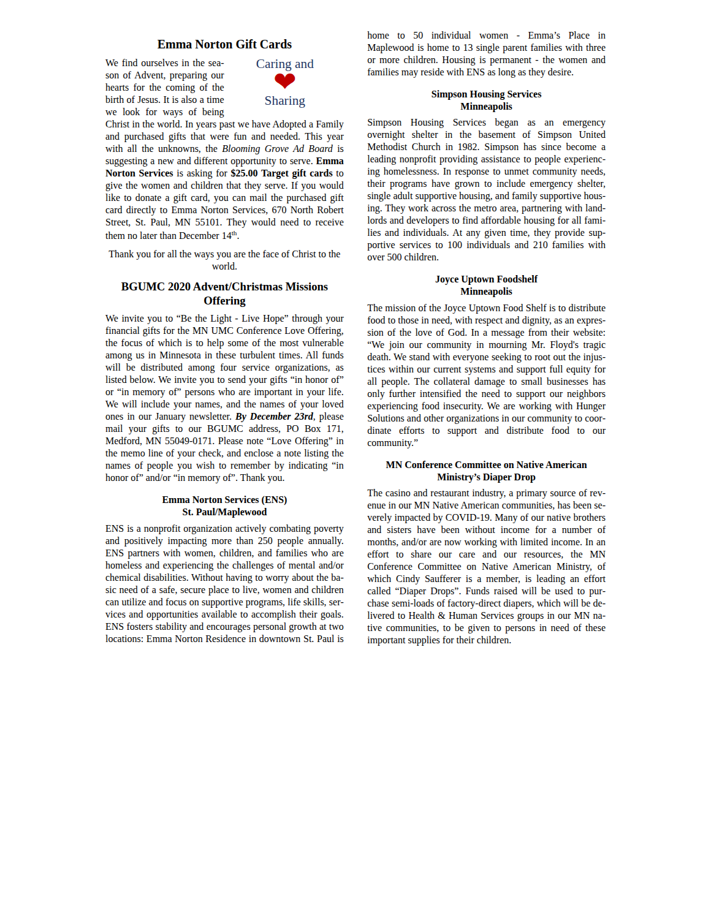Emma Norton Gift Cards
Caring and
❤
Sharing
We find ourselves in the season of Advent, preparing our hearts for the coming of the birth of Jesus. It is also a time we look for ways of being Christ in the world. In years past we have Adopted a Family and purchased gifts that were fun and needed. This year with all the unknowns, the Blooming Grove Ad Board is suggesting a new and different opportunity to serve. Emma Norton Services is asking for $25.00 Target gift cards to give the women and children that they serve. If you would like to donate a gift card, you can mail the purchased gift card directly to Emma Norton Services, 670 North Robert Street, St. Paul, MN 55101. They would need to receive them no later than December 14th.
Thank you for all the ways you are the face of Christ to the world.
BGUMC 2020 Advent/Christmas Missions Offering
We invite you to “Be the Light - Live Hope” through your financial gifts for the MN UMC Conference Love Offering, the focus of which is to help some of the most vulnerable among us in Minnesota in these turbulent times. All funds will be distributed among four service organizations, as listed below. We invite you to send your gifts “in honor of” or “in memory of” persons who are important in your life. We will include your names, and the names of your loved ones in our January newsletter. By December 23rd, please mail your gifts to our BGUMC address, PO Box 171, Medford, MN 55049-0171. Please note “Love Offering” in the memo line of your check, and enclose a note listing the names of people you wish to remember by indicating “in honor of” and/or “in memory of”. Thank you.
Emma Norton Services (ENS)
St. Paul/Maplewood
ENS is a nonprofit organization actively combating poverty and positively impacting more than 250 people annually. ENS partners with women, children, and families who are homeless and experiencing the challenges of mental and/or chemical disabilities. Without having to worry about the basic need of a safe, secure place to live, women and children can utilize and focus on supportive programs, life skills, services and opportunities available to accomplish their goals. ENS fosters stability and encourages personal growth at two locations: Emma Norton Residence in downtown St. Paul is home to 50 individual women - Emma’s Place in Maplewood is home to 13 single parent families with three or more children. Housing is permanent - the women and families may reside with ENS as long as they desire.
Simpson Housing Services
Minneapolis
Simpson Housing Services began as an emergency overnight shelter in the basement of Simpson United Methodist Church in 1982. Simpson has since become a leading nonprofit providing assistance to people experiencing homelessness. In response to unmet community needs, their programs have grown to include emergency shelter, single adult supportive housing, and family supportive housing. They work across the metro area, partnering with landlords and developers to find affordable housing for all families and individuals. At any given time, they provide supportive services to 100 individuals and 210 families with over 500 children.
Joyce Uptown Foodshelf
Minneapolis
The mission of the Joyce Uptown Food Shelf is to distribute food to those in need, with respect and dignity, as an expression of the love of God. In a message from their website: “We join our community in mourning Mr. Floyd's tragic death. We stand with everyone seeking to root out the injustices within our current systems and support full equity for all people. The collateral damage to small businesses has only further intensified the need to support our neighbors experiencing food insecurity. We are working with Hunger Solutions and other organizations in our community to coordinate efforts to support and distribute food to our community.”
MN Conference Committee on Native American Ministry’s Diaper Drop
The casino and restaurant industry, a primary source of revenue in our MN Native American communities, has been severely impacted by COVID-19. Many of our native brothers and sisters have been without income for a number of months, and/or are now working with limited income. In an effort to share our care and our resources, the MN Conference Committee on Native American Ministry, of which Cindy Saufferer is a member, is leading an effort called “Diaper Drops”. Funds raised will be used to purchase semi-loads of factory-direct diapers, which will be delivered to Health & Human Services groups in our MN native communities, to be given to persons in need of these important supplies for their children.